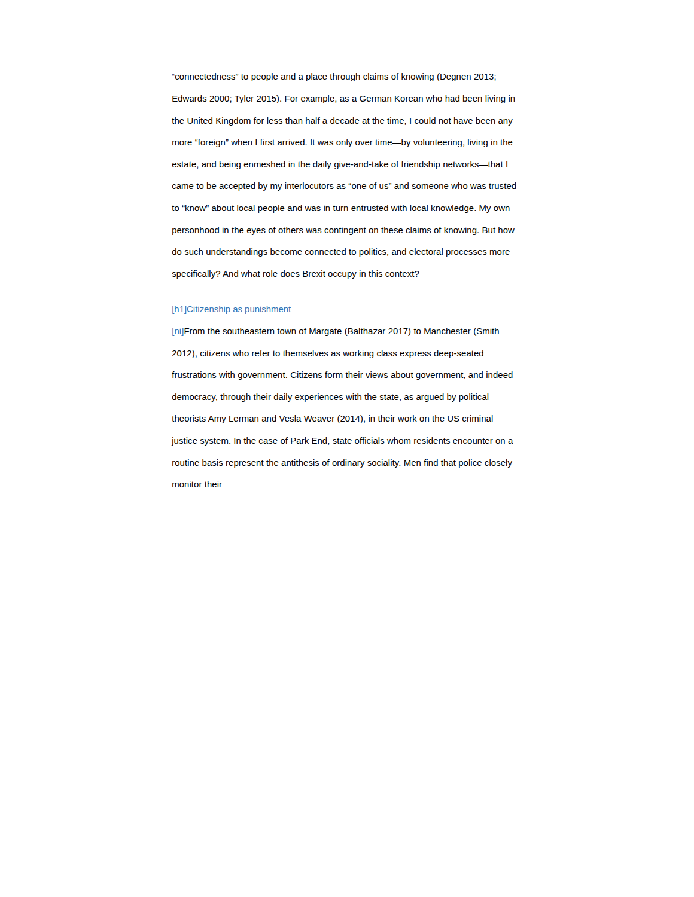“connectedness” to people and a place through claims of knowing (Degnen 2013; Edwards 2000; Tyler 2015). For example, as a German Korean who had been living in the United Kingdom for less than half a decade at the time, I could not have been any more “foreign” when I first arrived. It was only over time—by volunteering, living in the estate, and being enmeshed in the daily give-and-take of friendship networks—that I came to be accepted by my interlocutors as “one of us” and someone who was trusted to “know” about local people and was in turn entrusted with local knowledge. My own personhood in the eyes of others was contingent on these claims of knowing. But how do such understandings become connected to politics, and electoral processes more specifically? And what role does Brexit occupy in this context?
[h1]Citizenship as punishment
[ni] From the southeastern town of Margate (Balthazar 2017) to Manchester (Smith 2012), citizens who refer to themselves as working class express deep-seated frustrations with government. Citizens form their views about government, and indeed democracy, through their daily experiences with the state, as argued by political theorists Amy Lerman and Vesla Weaver (2014), in their work on the US criminal justice system. In the case of Park End, state officials whom residents encounter on a routine basis represent the antithesis of ordinary sociality. Men find that police closely monitor their